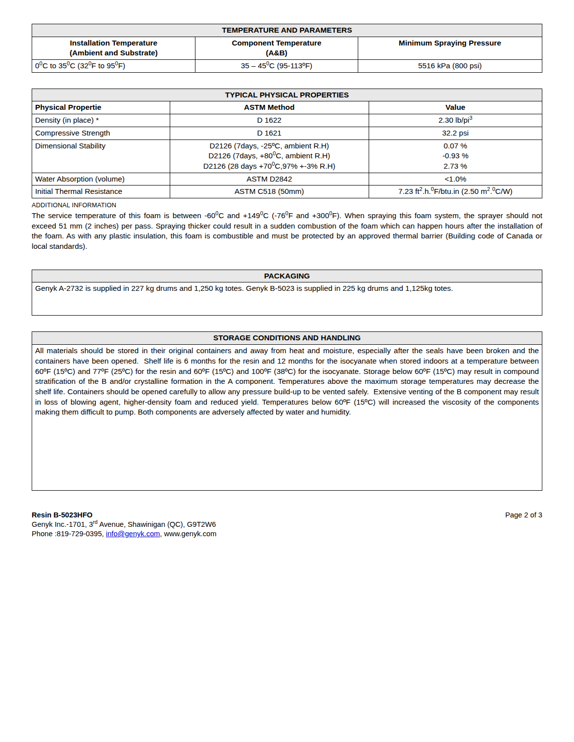| TEMPERATURE AND PARAMETERS |
| Installation Temperature (Ambient and Substrate) | Component Temperature (A&B) | Minimum Spraying Pressure |
| 0 0 C to 35 0 C (32 0 F to 95 0 F) | 35 – 45 0 C (95-113ºF) | 5516 kPa (800 psi) |
| TYPICAL PHYSICAL PROPERTIES |
| Physical Propertie | ASTM Method | Value |
| Density (in place) * | D 1622 | 2.30 lb/pi 3 |
| Compressive Strength | D 1621 | 32.2 psi |
| Dimensional Stability | D2126 (7days, -25ºC, ambient R.H) D2126 (7days, +80 0 C, ambient R.H) D2126 (28 days +70 0 C,97% +-3% R.H) | 0.07 % -0.93 % 2.73 % |
| Water Absorption (volume) | ASTM D2842 | <1.0% |
| Initial Thermal Resistance | ASTM C518 (50mm) | 7.23 ft 2 .h. 0 F/btu.in (2.50 m 2 . 0 C/W) |
ADDITIONAL INFORMATION
The service temperature of this foam is between -600C and +1490C (-760F and +3000F). When spraying this foam system, the sprayer should not exceed 51 mm (2 inches) per pass. Spraying thicker could result in a sudden combustion of the foam which can happen hours after the installation of the foam. As with any plastic insulation, this foam is combustible and must be protected by an approved thermal barrier (Building code of Canada or local standards).
| PACKAGING |
| Genyk A-2732 is supplied in 227 kg drums and 1,250 kg totes. Genyk B-5023 is supplied in 225 kg drums and 1,125kg totes. |
| STORAGE CONDITIONS AND HANDLING |
| All materials should be stored in their original containers and away from heat and moisture, especially after the seals have been broken and the containers have been opened. Shelf life is 6 months for the resin and 12 months for the isocyanate when stored indoors at a temperature between 60ºF (15ºC) and 77ºF (25ºC) for the resin and 60ºF (15ºC) and 100ºF (38ºC) for the isocyanate. Storage below 60ºF (15ºC) may result in compound stratification of the B and/or crystalline formation in the A component. Temperatures above the maximum storage temperatures may decrease the shelf life. Containers should be opened carefully to allow any pressure build-up to be vented safely. Extensive venting of the B component may result in loss of blowing agent, higher-density foam and reduced yield. Temperatures below 60ºF (15ºC) will increased the viscosity of the components making them difficult to pump. Both components are adversely affected by water and humidity. |
Page 2 of 3
Resin B-5023HFO
Genyk Inc.-1701, 3rd Avenue, Shawinigan (QC), G9T2W6
Phone :819-729-0395, info@genyk.com, www.genyk.com